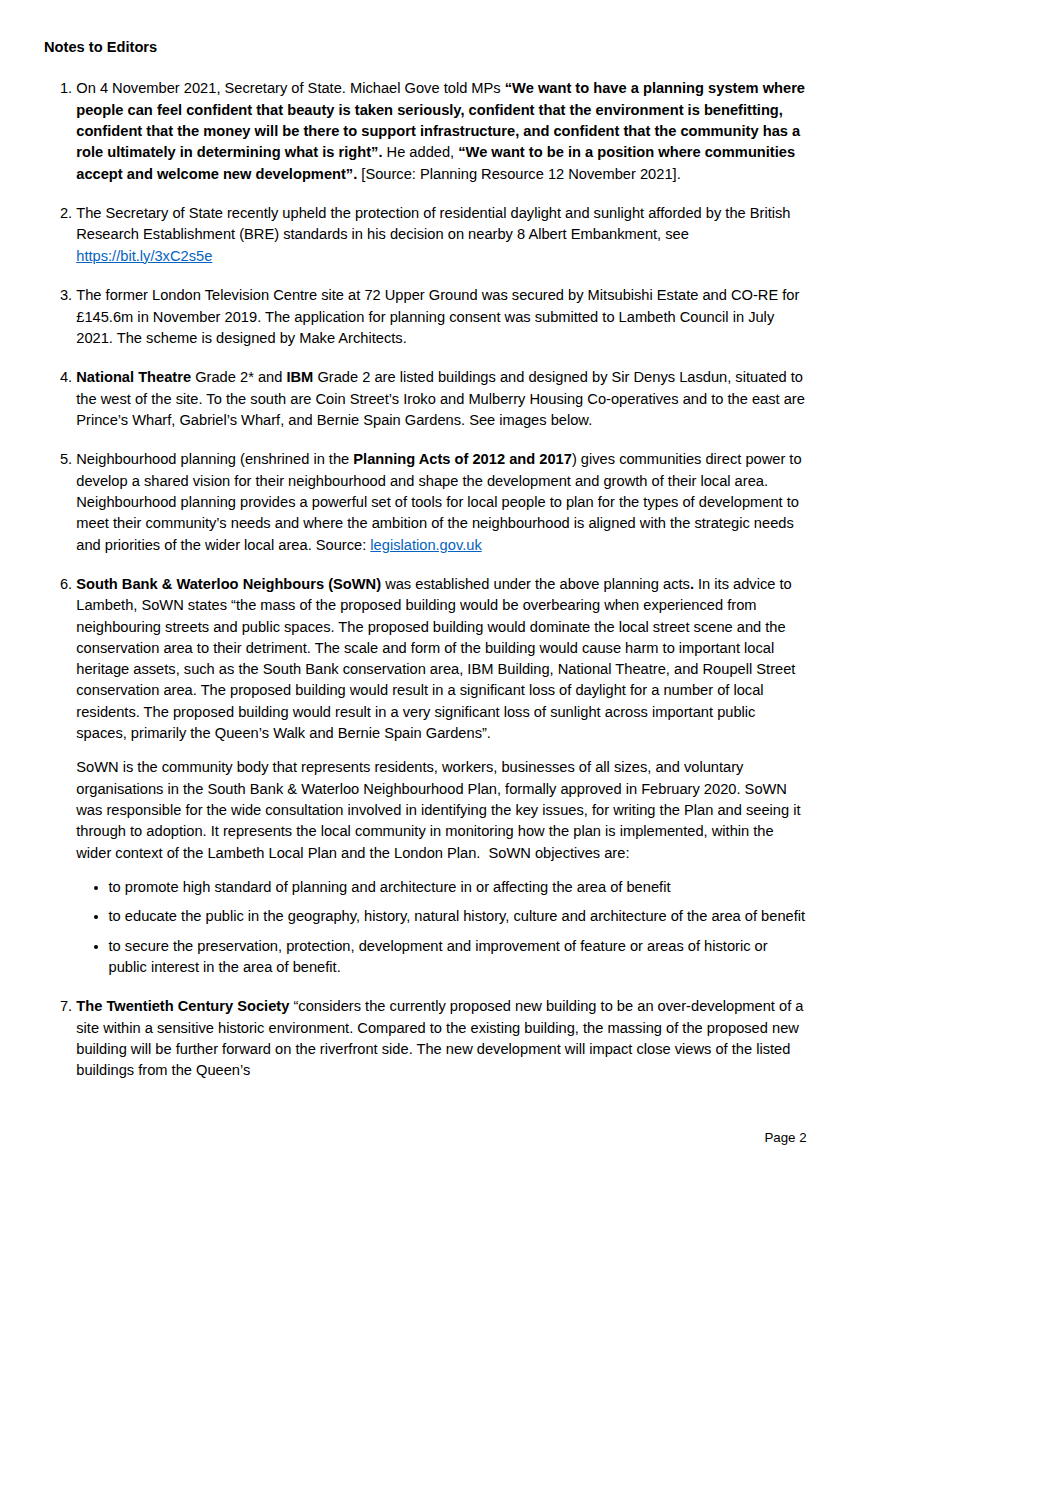Notes to Editors
On 4 November 2021, Secretary of State. Michael Gove told MPs “We want to have a planning system where people can feel confident that beauty is taken seriously, confident that the environment is benefitting, confident that the money will be there to support infrastructure, and confident that the community has a role ultimately in determining what is right”. He added, “We want to be in a position where communities accept and welcome new development”. [Source: Planning Resource 12 November 2021].
The Secretary of State recently upheld the protection of residential daylight and sunlight afforded by the British Research Establishment (BRE) standards in his decision on nearby 8 Albert Embankment, see https://bit.ly/3xC2s5e
The former London Television Centre site at 72 Upper Ground was secured by Mitsubishi Estate and CO-RE for £145.6m in November 2019. The application for planning consent was submitted to Lambeth Council in July 2021. The scheme is designed by Make Architects.
National Theatre Grade 2* and IBM Grade 2 are listed buildings and designed by Sir Denys Lasdun, situated to the west of the site. To the south are Coin Street’s Iroko and Mulberry Housing Co-operatives and to the east are Prince’s Wharf, Gabriel’s Wharf, and Bernie Spain Gardens. See images below.
Neighbourhood planning (enshrined in the Planning Acts of 2012 and 2017) gives communities direct power to develop a shared vision for their neighbourhood and shape the development and growth of their local area. Neighbourhood planning provides a powerful set of tools for local people to plan for the types of development to meet their community’s needs and where the ambition of the neighbourhood is aligned with the strategic needs and priorities of the wider local area. Source: legislation.gov.uk
South Bank & Waterloo Neighbours (SoWN) was established under the above planning acts. In its advice to Lambeth, SoWN states “the mass of the proposed building would be overbearing when experienced from neighbouring streets and public spaces. The proposed building would dominate the local street scene and the conservation area to their detriment. The scale and form of the building would cause harm to important local heritage assets, such as the South Bank conservation area, IBM Building, National Theatre, and Roupell Street conservation area. The proposed building would result in a significant loss of daylight for a number of local residents. The proposed building would result in a very significant loss of sunlight across important public spaces, primarily the Queen’s Walk and Bernie Spain Gardens”.
SoWN is the community body that represents residents, workers, businesses of all sizes, and voluntary organisations in the South Bank & Waterloo Neighbourhood Plan, formally approved in February 2020. SoWN was responsible for the wide consultation involved in identifying the key issues, for writing the Plan and seeing it through to adoption. It represents the local community in monitoring how the plan is implemented, within the wider context of the Lambeth Local Plan and the London Plan. SoWN objectives are:
to promote high standard of planning and architecture in or affecting the area of benefit
to educate the public in the geography, history, natural history, culture and architecture of the area of benefit
to secure the preservation, protection, development and improvement of feature or areas of historic or public interest in the area of benefit.
The Twentieth Century Society “considers the currently proposed new building to be an over-development of a site within a sensitive historic environment. Compared to the existing building, the massing of the proposed new building will be further forward on the riverfront side. The new development will impact close views of the listed buildings from the Queen’s
Page 2